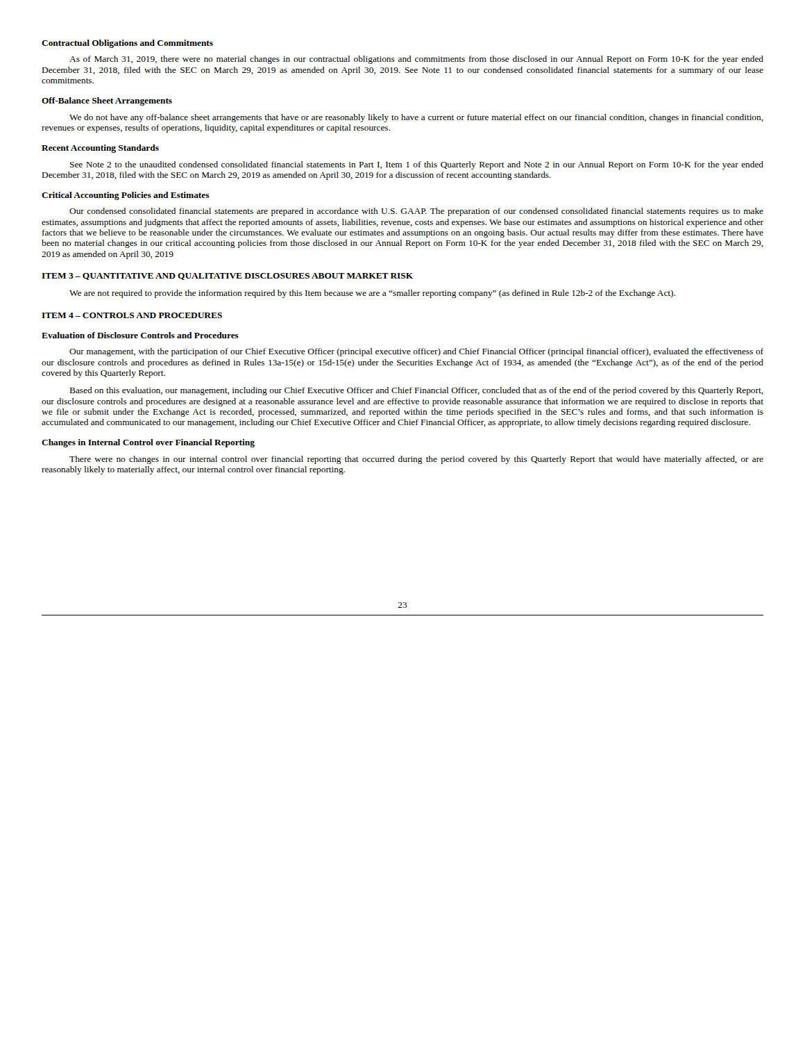Contractual Obligations and Commitments
As of March 31, 2019, there were no material changes in our contractual obligations and commitments from those disclosed in our Annual Report on Form 10-K for the year ended December 31, 2018, filed with the SEC on March 29, 2019 as amended on April 30, 2019. See Note 11 to our condensed consolidated financial statements for a summary of our lease commitments.
Off-Balance Sheet Arrangements
We do not have any off-balance sheet arrangements that have or are reasonably likely to have a current or future material effect on our financial condition, changes in financial condition, revenues or expenses, results of operations, liquidity, capital expenditures or capital resources.
Recent Accounting Standards
See Note 2 to the unaudited condensed consolidated financial statements in Part I, Item 1 of this Quarterly Report and Note 2 in our Annual Report on Form 10-K for the year ended December 31, 2018, filed with the SEC on March 29, 2019 as amended on April 30, 2019 for a discussion of recent accounting standards.
Critical Accounting Policies and Estimates
Our condensed consolidated financial statements are prepared in accordance with U.S. GAAP. The preparation of our condensed consolidated financial statements requires us to make estimates, assumptions and judgments that affect the reported amounts of assets, liabilities, revenue, costs and expenses. We base our estimates and assumptions on historical experience and other factors that we believe to be reasonable under the circumstances. We evaluate our estimates and assumptions on an ongoing basis. Our actual results may differ from these estimates. There have been no material changes in our critical accounting policies from those disclosed in our Annual Report on Form 10-K for the year ended December 31, 2018 filed with the SEC on March 29, 2019 as amended on April 30, 2019
ITEM 3 – QUANTITATIVE AND QUALITATIVE DISCLOSURES ABOUT MARKET RISK
We are not required to provide the information required by this Item because we are a “smaller reporting company” (as defined in Rule 12b-2 of the Exchange Act).
ITEM 4 – CONTROLS AND PROCEDURES
Evaluation of Disclosure Controls and Procedures
Our management, with the participation of our Chief Executive Officer (principal executive officer) and Chief Financial Officer (principal financial officer), evaluated the effectiveness of our disclosure controls and procedures as defined in Rules 13a-15(e) or 15d-15(e) under the Securities Exchange Act of 1934, as amended (the “Exchange Act”), as of the end of the period covered by this Quarterly Report.
Based on this evaluation, our management, including our Chief Executive Officer and Chief Financial Officer, concluded that as of the end of the period covered by this Quarterly Report, our disclosure controls and procedures are designed at a reasonable assurance level and are effective to provide reasonable assurance that information we are required to disclose in reports that we file or submit under the Exchange Act is recorded, processed, summarized, and reported within the time periods specified in the SEC’s rules and forms, and that such information is accumulated and communicated to our management, including our Chief Executive Officer and Chief Financial Officer, as appropriate, to allow timely decisions regarding required disclosure.
Changes in Internal Control over Financial Reporting
There were no changes in our internal control over financial reporting that occurred during the period covered by this Quarterly Report that would have materially affected, or are reasonably likely to materially affect, our internal control over financial reporting.
23